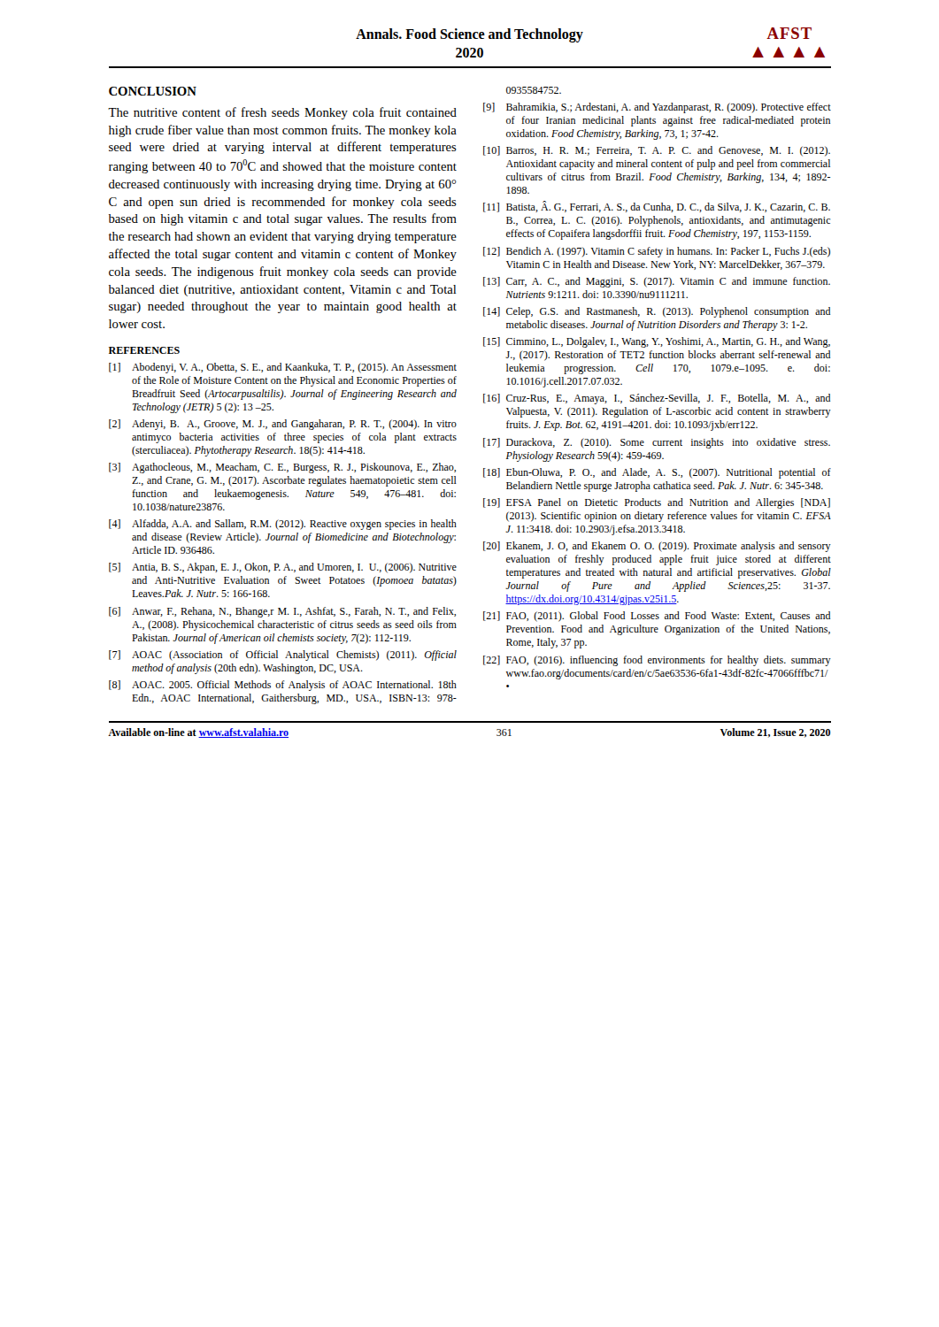Annals. Food Science and Technology
2020
AFST
▲▲▲▲
Conclusion
The nutritive content of fresh seeds Monkey cola fruit contained high crude fiber value than most common fruits. The monkey kola seed were dried at varying interval at different temperatures ranging between 40 to 700C and showed that the moisture content decreased continuously with increasing drying time. Drying at 60° C and open sun dried is recommended for monkey cola seeds based on high vitamin c and total sugar values. The results from the research had shown an evident that varying drying temperature affected the total sugar content and vitamin c content of Monkey cola seeds. The indigenous fruit monkey cola seeds can provide balanced diet (nutritive, antioxidant content, Vitamin c and Total sugar) needed throughout the year to maintain good health at lower cost.
References
Abodenyi, V. A., Obetta, S. E., and Kaankuka, T. P., (2015). An Assessment of the Role of Moisture Content on the Physical and Economic Properties of Breadfruit Seed (Artocarpusaltilis). Journal of Engineering Research and Technology (JETR) 5 (2): 13 –25.
Adenyi, B. A., Groove, M. J., and Gangaharan, P. R. T., (2004). In vitro antimyco bacteria activities of three species of cola plant extracts (sterculiacea). Phytotherapy Research. 18(5): 414-418.
Agathocleous, M., Meacham, C. E., Burgess, R. J., Piskounova, E., Zhao, Z., and Crane, G. M., (2017). Ascorbate regulates haematopoietic stem cell function and leukaemogenesis. Nature 549, 476–481. doi: 10.1038/nature23876.
Alfadda, A.A. and Sallam, R.M. (2012). Reactive oxygen species in health and disease (Review Article). Journal of Biomedicine and Biotechnology: Article ID. 936486.
Antia, B. S., Akpan, E. J., Okon, P. A., and Umoren, I. U., (2006). Nutritive and Anti-Nutritive Evaluation of Sweet Potatoes (Ipomoea batatas) Leaves.Pak. J. Nutr. 5: 166-168.
Anwar, F., Rehana, N., Bhange,r M. I., Ashfat, S., Farah, N. T., and Felix, A., (2008). Physicochemical characteristic of citrus seeds as seed oils from Pakistan. Journal of American oil chemists society, 7(2): 112-119.
AOAC (Association of Official Analytical Chemists) (2011). Official method of analysis (20th edn). Washington, DC, USA.
AOAC. 2005. Official Methods of Analysis of AOAC International. 18th Edn., AOAC International, Gaithersburg, MD., USA., ISBN-13: 978- 0935584752.
Bahramikia, S.; Ardestani, A. and Yazdanparast, R. (2009). Protective effect of four Iranian medicinal plants against free radical-mediated protein oxidation. Food Chemistry, Barking, 73, 1; 37-42.
Barros, H. R. M.; Ferreira, T. A. P. C. and Genovese, M. I. (2012). Antioxidant capacity and mineral content of pulp and peel from commercial cultivars of citrus from Brazil. Food Chemistry, Barking, 134, 4; 1892-1898.
Batista, Â. G., Ferrari, A. S., da Cunha, D. C., da Silva, J. K., Cazarin, C. B. B., Correa, L. C. (2016). Polyphenols, antioxidants, and antimutagenic effects of Copaifera langsdorffii fruit. Food Chemistry, 197, 1153-1159.
Bendich A. (1997). Vitamin C safety in humans. In: Packer L, Fuchs J.(eds) Vitamin C in Health and Disease. New York, NY: MarcelDekker, 367–379.
Carr, A. C., and Maggini, S. (2017). Vitamin C and immune function. Nutrients 9:1211. doi: 10.3390/nu9111211.
Celep, G.S. and Rastmanesh, R. (2013). Polyphenol consumption and metabolic diseases. Journal of Nutrition Disorders and Therapy 3: 1-2.
Cimmino, L., Dolgalev, I., Wang, Y., Yoshimi, A., Martin, G. H., and Wang, J., (2017). Restoration of TET2 function blocks aberrant self-renewal and leukemia progression. Cell 170, 1079.e–1095. e. doi: 10.1016/j.cell.2017.07.032.
Cruz-Rus, E., Amaya, I., Sánchez-Sevilla, J. F., Botella, M. A., and Valpuesta, V. (2011). Regulation of L-ascorbic acid content in strawberry fruits. J. Exp. Bot. 62, 4191–4201. doi: 10.1093/jxb/err122.
Durackova, Z. (2010). Some current insights into oxidative stress. Physiology Research 59(4): 459-469.
Ebun-Oluwa, P. O., and Alade, A. S., (2007). Nutritional potential of Belandiern Nettle spurge Jatropha cathatica seed. Pak. J. Nutr. 6: 345-348.
EFSA Panel on Dietetic Products and Nutrition and Allergies [NDA] (2013). Scientific opinion on dietary reference values for vitamin C. EFSA J. 11:3418. doi: 10.2903/j.efsa.2013.3418.
Ekanem, J. O, and Ekanem O. O. (2019). Proximate analysis and sensory evaluation of freshly produced apple fruit juice stored at different temperatures and treated with natural and artificial preservatives. Global Journal of Pure and Applied Sciences,25: 31-37. https://dx.doi.org/10.4314/gjpas.v25i1.5.
FAO, (2011). Global Food Losses and Food Waste: Extent, Causes and Prevention. Food and Agriculture Organization of the United Nations, Rome, Italy, 37 pp.
FAO, (2016). influencing food environments for healthy diets. summary www.fao.org/documents/card/en/c/5ae63536-6fa1-43df-82fc-47066fffbc71/•
Available on-line at www.afst.valahia.ro
361
Volume 21, Issue 2, 2020